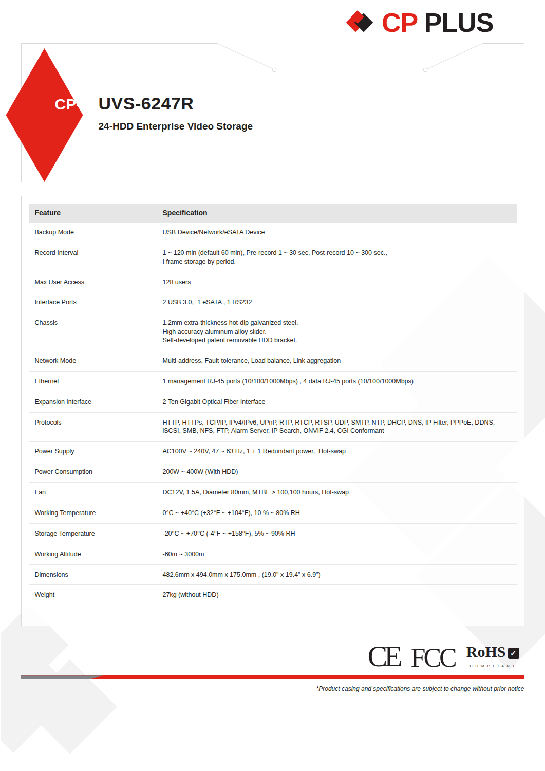CP PLUS
CP-
UVS-6247R
24-HDD Enterprise Video Storage
| Feature | Specification |
| --- | --- |
| Backup Mode | USB Device/Network/eSATA Device |
| Record Interval | 1 ~ 120 min (default 60 min), Pre-record 1 ~ 30 sec, Post-record 10 ~ 300 sec., I frame storage by period. |
| Max User Access | 128 users |
| Interface Ports | 2 USB 3.0, 1 eSATA , 1 RS232 |
| Chassis | 1.2mm extra-thickness hot-dip galvanized steel. High accuracy aluminum alloy slider. Self-developed patent removable HDD bracket. |
| Network Mode | Multi-address, Fault-tolerance, Load balance, Link aggregation |
| Ethernet | 1 management RJ-45 ports (10/100/1000Mbps) , 4 data RJ-45 ports (10/100/1000Mbps) |
| Expansion Interface | 2 Ten Gigabit Optical Fiber Interface |
| Protocols | HTTP, HTTPs, TCP/IP, IPv4/IPv6, UPnP, RTP, RTCP, RTSP, UDP, SMTP, NTP, DHCP, DNS, IP Filter, PPPoE, DDNS, iSCSI, SMB, NFS, FTP, Alarm Server, IP Search, ONVIF 2.4, CGI Conformant |
| Power Supply | AC100V ~ 240V, 47 ~ 63 Hz, 1 + 1 Redundant power, Hot-swap |
| Power Consumption | 200W ~ 400W (With HDD) |
| Fan | DC12V, 1.5A, Diameter 80mm, MTBF > 100,100 hours, Hot-swap |
| Working Temperature | 0°C ~ +40°C (+32°F ~ +104°F), 10 % ~ 80% RH |
| Storage Temperature | -20°C ~ +70°C (-4°F ~ +158°F), 5% ~ 90% RH |
| Working Altitude | -60m ~ 3000m |
| Dimensions | 482.6mm x 494.0mm x 175.0mm , (19.0" x 19.4" x 6.9") |
| Weight | 27kg (without HDD) |
CE
FCC
RoHS✓
C O M P L I A N T
*Product casing and specifications are subject to change without prior notice